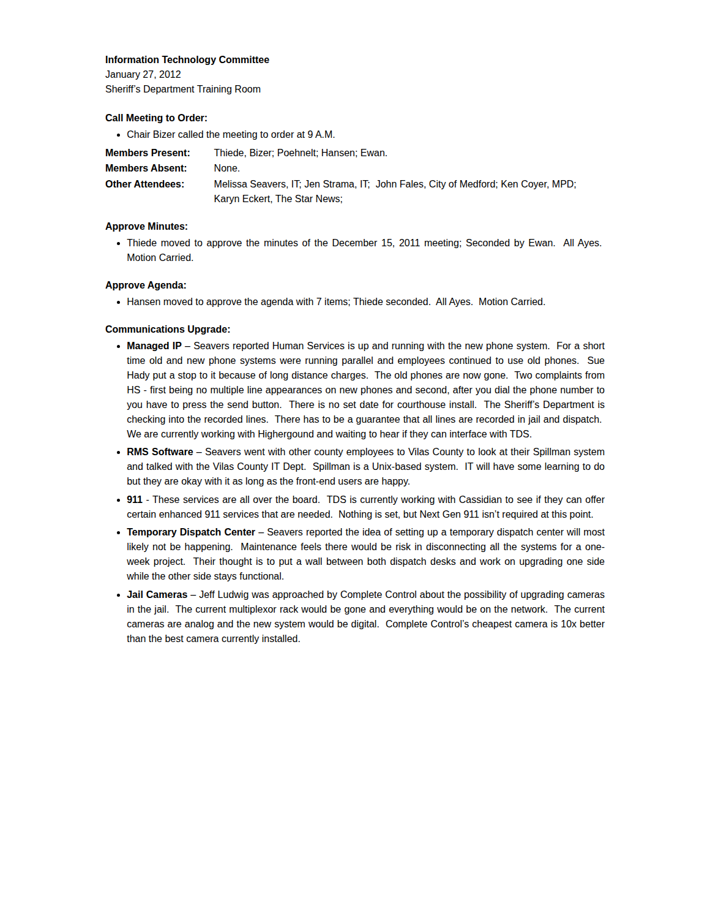Information Technology Committee
January 27, 2012
Sheriff’s Department Training Room
Call Meeting to Order:
Chair Bizer called the meeting to order at 9 A.M.
Members Present:
Thiede, Bizer; Poehnelt; Hansen; Ewan.
Members Absent:
None.
Other Attendees:
Melissa Seavers, IT; Jen Strama, IT; John Fales, City of Medford; Ken Coyer, MPD; Karyn Eckert, The Star News;
Approve Minutes:
Thiede moved to approve the minutes of the December 15, 2011 meeting; Seconded by Ewan. All Ayes. Motion Carried.
Approve Agenda:
Hansen moved to approve the agenda with 7 items; Thiede seconded. All Ayes. Motion Carried.
Communications Upgrade:
Managed IP – Seavers reported Human Services is up and running with the new phone system. For a short time old and new phone systems were running parallel and employees continued to use old phones. Sue Hady put a stop to it because of long distance charges. The old phones are now gone. Two complaints from HS - first being no multiple line appearances on new phones and second, after you dial the phone number to you have to press the send button. There is no set date for courthouse install. The Sheriff’s Department is checking into the recorded lines. There has to be a guarantee that all lines are recorded in jail and dispatch. We are currently working with Highergound and waiting to hear if they can interface with TDS.
RMS Software – Seavers went with other county employees to Vilas County to look at their Spillman system and talked with the Vilas County IT Dept. Spillman is a Unix-based system. IT will have some learning to do but they are okay with it as long as the front-end users are happy.
911 - These services are all over the board. TDS is currently working with Cassidian to see if they can offer certain enhanced 911 services that are needed. Nothing is set, but Next Gen 911 isn’t required at this point.
Temporary Dispatch Center – Seavers reported the idea of setting up a temporary dispatch center will most likely not be happening. Maintenance feels there would be risk in disconnecting all the systems for a one-week project. Their thought is to put a wall between both dispatch desks and work on upgrading one side while the other side stays functional.
Jail Cameras – Jeff Ludwig was approached by Complete Control about the possibility of upgrading cameras in the jail. The current multiplexor rack would be gone and everything would be on the network. The current cameras are analog and the new system would be digital. Complete Control’s cheapest camera is 10x better than the best camera currently installed.